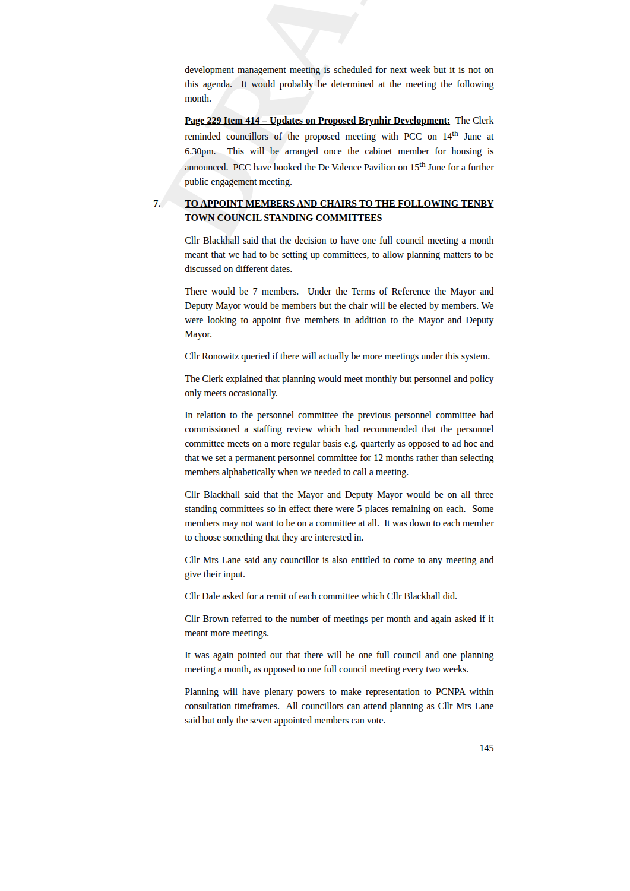DRAFT
development management meeting is scheduled for next week but it is not on this agenda. It would probably be determined at the meeting the following month.
Page 229 Item 414 – Updates on Proposed Brynhir Development: The Clerk reminded councillors of the proposed meeting with PCC on 14th June at 6.30pm. This will be arranged once the cabinet member for housing is announced. PCC have booked the De Valence Pavilion on 15th June for a further public engagement meeting.
7.
TO APPOINT MEMBERS AND CHAIRS TO THE FOLLOWING TENBY TOWN COUNCIL STANDING COMMITTEES
Cllr Blackhall said that the decision to have one full council meeting a month meant that we had to be setting up committees, to allow planning matters to be discussed on different dates.
There would be 7 members. Under the Terms of Reference the Mayor and Deputy Mayor would be members but the chair will be elected by members. We were looking to appoint five members in addition to the Mayor and Deputy Mayor.
Cllr Ronowitz queried if there will actually be more meetings under this system.
The Clerk explained that planning would meet monthly but personnel and policy only meets occasionally.
In relation to the personnel committee the previous personnel committee had commissioned a staffing review which had recommended that the personnel committee meets on a more regular basis e.g. quarterly as opposed to ad hoc and that we set a permanent personnel committee for 12 months rather than selecting members alphabetically when we needed to call a meeting.
Cllr Blackhall said that the Mayor and Deputy Mayor would be on all three standing committees so in effect there were 5 places remaining on each. Some members may not want to be on a committee at all. It was down to each member to choose something that they are interested in.
Cllr Mrs Lane said any councillor is also entitled to come to any meeting and give their input.
Cllr Dale asked for a remit of each committee which Cllr Blackhall did.
Cllr Brown referred to the number of meetings per month and again asked if it meant more meetings.
It was again pointed out that there will be one full council and one planning meeting a month, as opposed to one full council meeting every two weeks.
Planning will have plenary powers to make representation to PCNPA within consultation timeframes. All councillors can attend planning as Cllr Mrs Lane said but only the seven appointed members can vote.
145